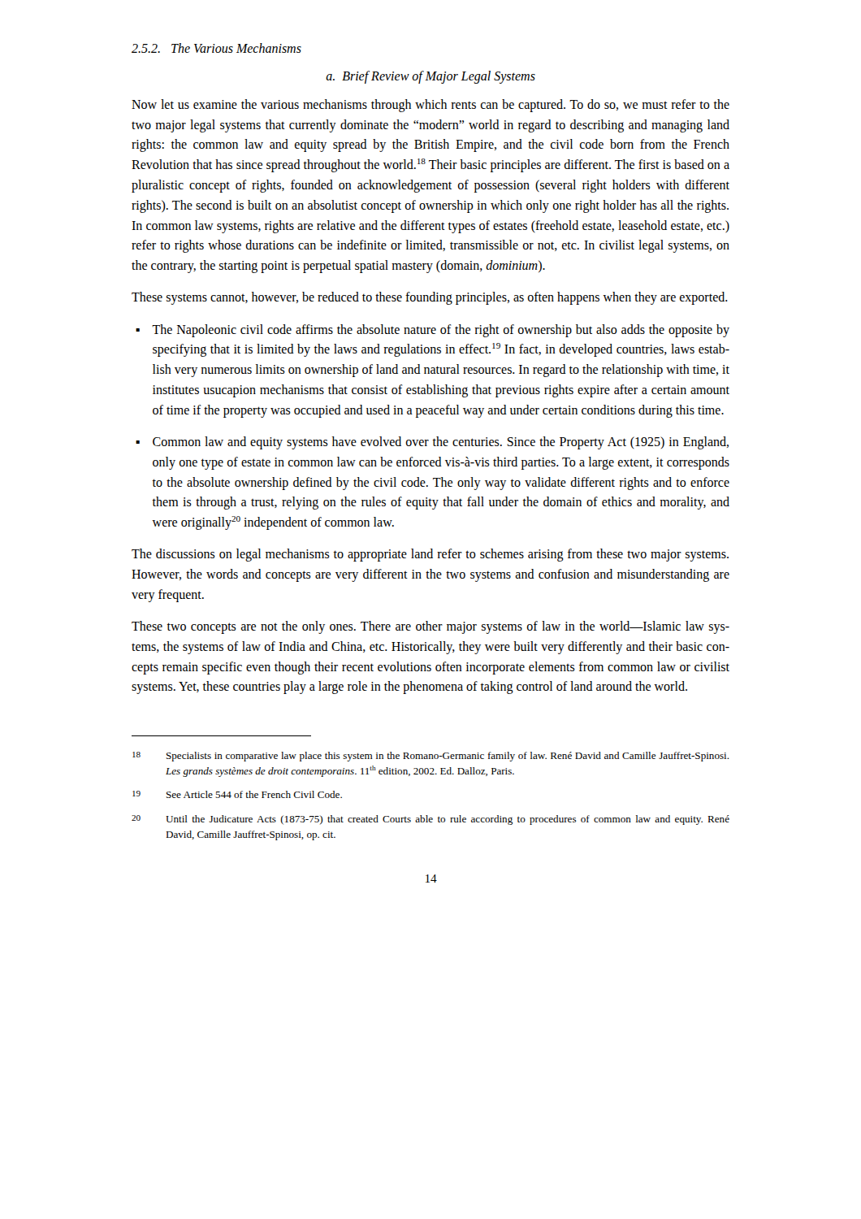2.5.2. The Various Mechanisms
a. Brief Review of Major Legal Systems
Now let us examine the various mechanisms through which rents can be captured. To do so, we must refer to the two major legal systems that currently dominate the “modern” world in regard to describing and managing land rights: the common law and equity spread by the British Empire, and the civil code born from the French Revolution that has since spread throughout the world.18 Their basic principles are different. The first is based on a pluralistic concept of rights, founded on acknowledgement of possession (several right holders with different rights). The second is built on an absolutist concept of ownership in which only one right holder has all the rights. In common law systems, rights are relative and the different types of estates (freehold estate, leasehold estate, etc.) refer to rights whose durations can be indefinite or limited, transmissible or not, etc. In civilist legal systems, on the contrary, the starting point is perpetual spatial mastery (domain, dominium).
These systems cannot, however, be reduced to these founding principles, as often happens when they are exported.
The Napoleonic civil code affirms the absolute nature of the right of ownership but also adds the opposite by specifying that it is limited by the laws and regulations in effect.19 In fact, in developed countries, laws establish very numerous limits on ownership of land and natural resources. In regard to the relationship with time, it institutes usucapion mechanisms that consist of establishing that previous rights expire after a certain amount of time if the property was occupied and used in a peaceful way and under certain conditions during this time.
Common law and equity systems have evolved over the centuries. Since the Property Act (1925) in England, only one type of estate in common law can be enforced vis-à-vis third parties. To a large extent, it corresponds to the absolute ownership defined by the civil code. The only way to validate different rights and to enforce them is through a trust, relying on the rules of equity that fall under the domain of ethics and morality, and were originally20 independent of common law.
The discussions on legal mechanisms to appropriate land refer to schemes arising from these two major systems. However, the words and concepts are very different in the two systems and confusion and misunderstanding are very frequent.
These two concepts are not the only ones. There are other major systems of law in the world—Islamic law systems, the systems of law of India and China, etc. Historically, they were built very differently and their basic concepts remain specific even though their recent evolutions often incorporate elements from common law or civilist systems. Yet, these countries play a large role in the phenomena of taking control of land around the world.
18 Specialists in comparative law place this system in the Romano-Germanic family of law. René David and Camille Jauffret-Spinosi. Les grands systèmes de droit contemporains. 11th edition, 2002. Ed. Dalloz, Paris.
19 See Article 544 of the French Civil Code.
20 Until the Judicature Acts (1873-75) that created Courts able to rule according to procedures of common law and equity. René David, Camille Jauffret-Spinosi, op. cit.
14